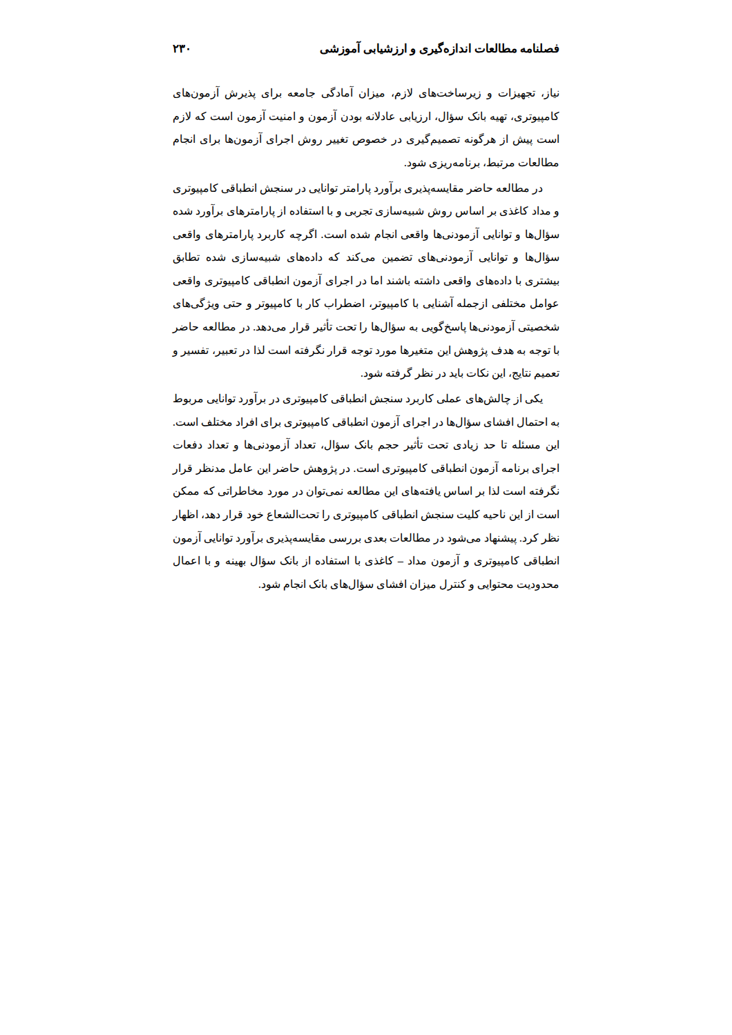فصلنامه مطالعات اندازه‌گیری و ارزشیابی آموزشی ۲۳۰
نیاز، تجهیزات و زیرساخت‌های لازم، میزان آمادگی جامعه برای پذیرش آزمون‌های کامپیوتری، تهیه بانک سؤال، ارزیابی عادلانه بودن آزمون و امنیت آزمون است که لازم است پیش از هرگونه تصمیم‌گیری در خصوص تغییر روش اجرای آزمون‌ها برای انجام مطالعات مرتبط، برنامه‌ریزی شود.
در مطالعه حاضر مقایسه‌پذیری برآورد پارامتر توانایی در سنجش انطباقی کامپیوتری و مداد کاغذی بر اساس روش شبیه‌سازی تجربی و با استفاده از پارامترهای برآورد شده سؤال‌ها و توانایی آزمودنی‌ها واقعی انجام شده است. اگرچه کاربرد پارامترهای واقعی سؤال‌ها و توانایی آزمودنی‌های تضمین می‌کند که داده‌های شبیه‌سازی شده تطابق بیشتری با داده‌های واقعی داشته باشند اما در اجرای آزمون انطباقی کامپیوتری واقعی عوامل مختلفی ازجمله آشنایی با کامپیوتر، اضطراب کار با کامپیوتر و حتی ویژگی‌های شخصیتی آزمودنی‌ها پاسخ‌گویی به سؤال‌ها را تحت تأثیر قرار می‌دهد. در مطالعه حاضر با توجه به هدف پژوهش این متغیرها مورد توجه قرار نگرفته است لذا در تعبیر، تفسیر و تعمیم نتایج، این نکات باید در نظر گرفته شود.
یکی از چالش‌های عملی کاربرد سنجش انطباقی کامپیوتری در برآورد توانایی مربوط به احتمال افشای سؤال‌ها در اجرای آزمون انطباقی کامپیوتری برای افراد مختلف است. این مسئله تا حد زیادی تحت تأثیر حجم بانک سؤال، تعداد آزمودنی‌ها و تعداد دفعات اجرای برنامه آزمون انطباقی کامپیوتری است. در پژوهش حاضر این عامل مدنظر قرار نگرفته است لذا بر اساس یافته‌های این مطالعه نمی‌توان در مورد مخاطراتی که ممکن است از این ناحیه کلیت سنجش انطباقی کامپیوتری را تحت‌الشعاع خود قرار دهد، اظهار نظر کرد. پیشنهاد می‌شود در مطالعات بعدی بررسی مقایسه‌پذیری برآورد توانایی آزمون انطباقی کامپیوتری و آزمون مداد – کاغذی با استفاده از بانک سؤال بهینه و با اعمال محدودیت محتوایی و کنترل میزان افشای سؤال‌های بانک انجام شود.